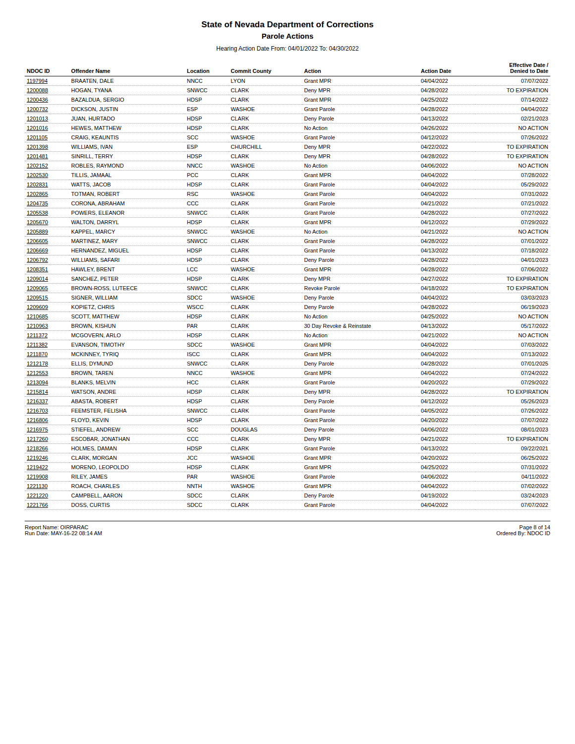State of Nevada Department of Corrections
Parole Actions
Hearing Action Date From: 04/01/2022 To: 04/30/2022
| NDOC ID | Offender Name | Location | Commit County | Action | Action Date | Effective Date / Denied to Date |
| --- | --- | --- | --- | --- | --- | --- |
| 1197994 | BRAATEN, DALE | NNCC | LYON | Grant MPR | 04/04/2022 | 07/07/2022 |
| 1200088 | HOGAN, TYANA | SNWCC | CLARK | Deny MPR | 04/28/2022 | TO EXPIRATION |
| 1200436 | BAZALDUA, SERGIO | HDSP | CLARK | Grant MPR | 04/25/2022 | 07/14/2022 |
| 1200732 | DICKSON, JUSTIN | ESP | WASHOE | Grant Parole | 04/28/2022 | 04/04/2022 |
| 1201013 | JUAN, HURTADO | HDSP | CLARK | Deny Parole | 04/13/2022 | 02/21/2023 |
| 1201016 | HEWES, MATTHEW | HDSP | CLARK | No Action | 04/26/2022 | NO ACTION |
| 1201105 | CRAIG, KEAUNTIS | SCC | WASHOE | Grant Parole | 04/12/2022 | 07/26/2022 |
| 1201398 | WILLIAMS, IVAN | ESP | CHURCHILL | Deny MPR | 04/22/2022 | TO EXPIRATION |
| 1201481 | SINRILL, TERRY | HDSP | CLARK | Deny MPR | 04/28/2022 | TO EXPIRATION |
| 1202152 | ROBLES, RAYMOND | NNCC | WASHOE | No Action | 04/06/2022 | NO ACTION |
| 1202530 | TILLIS, JAMAAL | PCC | CLARK | Grant MPR | 04/04/2022 | 07/28/2022 |
| 1202831 | WATTS, JACOB | HDSP | CLARK | Grant Parole | 04/04/2022 | 05/29/2022 |
| 1202865 | TOTMAN, ROBERT | RSC | WASHOE | Grant Parole | 04/04/2022 | 07/31/2022 |
| 1204735 | CORONA, ABRAHAM | CCC | CLARK | Grant Parole | 04/21/2022 | 07/21/2022 |
| 1205538 | POWERS, ELEANOR | SNWCC | CLARK | Grant Parole | 04/28/2022 | 07/27/2022 |
| 1205670 | WALTON, DARRYL | HDSP | CLARK | Grant MPR | 04/12/2022 | 07/29/2022 |
| 1205889 | KAPPEL, MARCY | SNWCC | WASHOE | No Action | 04/21/2022 | NO ACTION |
| 1206605 | MARTINEZ, MARY | SNWCC | CLARK | Grant Parole | 04/28/2022 | 07/01/2022 |
| 1206669 | HERNANDEZ, MIGUEL | HDSP | CLARK | Grant Parole | 04/13/2022 | 07/18/2022 |
| 1206792 | WILLIAMS, SAFARI | HDSP | CLARK | Deny Parole | 04/28/2022 | 04/01/2023 |
| 1208351 | HAWLEY, BRENT | LCC | WASHOE | Grant MPR | 04/28/2022 | 07/06/2022 |
| 1209014 | SANCHEZ, PETER | HDSP | CLARK | Deny MPR | 04/27/2022 | TO EXPIRATION |
| 1209065 | BROWN-ROSS, LUTEECE | SNWCC | CLARK | Revoke Parole | 04/18/2022 | TO EXPIRATION |
| 1209515 | SIGNER, WILLIAM | SDCC | WASHOE | Deny Parole | 04/04/2022 | 03/03/2023 |
| 1209609 | KOPIETZ, CHRIS | WSCC | CLARK | Deny Parole | 04/28/2022 | 06/19/2023 |
| 1210685 | SCOTT, MATTHEW | HDSP | CLARK | No Action | 04/25/2022 | NO ACTION |
| 1210963 | BROWN, KISHUN | PAR | CLARK | 30 Day Revoke & Reinstate | 04/13/2022 | 05/17/2022 |
| 1211372 | MCGOVERN, ARLO | HDSP | CLARK | No Action | 04/21/2022 | NO ACTION |
| 1211382 | EVANSON, TIMOTHY | SDCC | WASHOE | Grant MPR | 04/04/2022 | 07/03/2022 |
| 1211870 | MCKINNEY, TYRIQ | ISCC | CLARK | Grant MPR | 04/04/2022 | 07/13/2022 |
| 1212178 | ELLIS, DYMUND | SNWCC | CLARK | Deny Parole | 04/28/2022 | 07/01/2025 |
| 1212553 | BROWN, TAREN | NNCC | WASHOE | Grant MPR | 04/04/2022 | 07/24/2022 |
| 1213094 | BLANKS, MELVIN | HCC | CLARK | Grant Parole | 04/20/2022 | 07/29/2022 |
| 1215814 | WATSON, ANDRE | HDSP | CLARK | Deny MPR | 04/28/2022 | TO EXPIRATION |
| 1216337 | ABASTA, ROBERT | HDSP | CLARK | Deny Parole | 04/12/2022 | 05/26/2023 |
| 1216703 | FEEMSTER, FELISHA | SNWCC | CLARK | Grant Parole | 04/05/2022 | 07/26/2022 |
| 1216806 | FLOYD, KEVIN | HDSP | CLARK | Grant Parole | 04/20/2022 | 07/07/2022 |
| 1216975 | STIEFEL, ANDREW | SCC | DOUGLAS | Deny Parole | 04/06/2022 | 08/01/2023 |
| 1217260 | ESCOBAR, JONATHAN | CCC | CLARK | Deny MPR | 04/21/2022 | TO EXPIRATION |
| 1218266 | HOLMES, DAMAN | HDSP | CLARK | Grant Parole | 04/13/2022 | 09/22/2021 |
| 1219246 | CLARK, MORGAN | JCC | WASHOE | Grant MPR | 04/20/2022 | 06/25/2022 |
| 1219422 | MORENO, LEOPOLDO | HDSP | CLARK | Grant MPR | 04/25/2022 | 07/31/2022 |
| 1219908 | RILEY, JAMES | PAR | WASHOE | Grant Parole | 04/06/2022 | 04/11/2022 |
| 1221130 | ROACH, CHARLES | NNTH | WASHOE | Grant MPR | 04/04/2022 | 07/02/2022 |
| 1221220 | CAMPBELL, AARON | SDCC | CLARK | Deny Parole | 04/19/2022 | 03/24/2023 |
| 1221766 | DOSS, CURTIS | SDCC | CLARK | Grant Parole | 04/04/2022 | 07/07/2022 |
Report Name: OIRPARAC
Run Date: MAY-16-22 08:14 AM
Page 8 of 14
Ordered By: NDOC ID